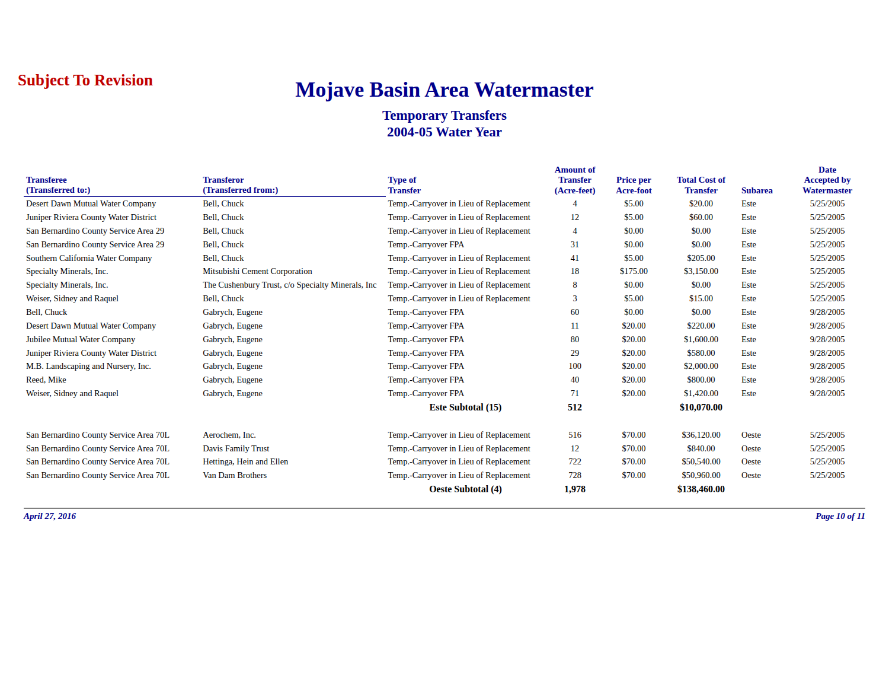Subject To Revision
Mojave Basin Area Watermaster
Temporary Transfers
2004-05 Water Year
| Transferee (Transferred to:) | Transferor (Transferred from:) | Type of Transfer | Amount of Transfer (Acre-feet) | Price per Acre-foot | Total Cost of Transfer | Subarea | Date Accepted by Watermaster |
| --- | --- | --- | --- | --- | --- | --- | --- |
| Desert Dawn Mutual Water Company | Bell, Chuck | Temp.-Carryover in Lieu of Replacement | 4 | $5.00 | $20.00 | Este | 5/25/2005 |
| Juniper Riviera County Water District | Bell, Chuck | Temp.-Carryover in Lieu of Replacement | 12 | $5.00 | $60.00 | Este | 5/25/2005 |
| San Bernardino County Service Area 29 | Bell, Chuck | Temp.-Carryover in Lieu of Replacement | 4 | $0.00 | $0.00 | Este | 5/25/2005 |
| San Bernardino County Service Area 29 | Bell, Chuck | Temp.-Carryover FPA | 31 | $0.00 | $0.00 | Este | 5/25/2005 |
| Southern California Water Company | Bell, Chuck | Temp.-Carryover in Lieu of Replacement | 41 | $5.00 | $205.00 | Este | 5/25/2005 |
| Specialty Minerals, Inc. | Mitsubishi Cement Corporation | Temp.-Carryover in Lieu of Replacement | 18 | $175.00 | $3,150.00 | Este | 5/25/2005 |
| Specialty Minerals, Inc. | The Cushenbury Trust, c/o Specialty Minerals, Inc | Temp.-Carryover in Lieu of Replacement | 8 | $0.00 | $0.00 | Este | 5/25/2005 |
| Weiser, Sidney and Raquel | Bell, Chuck | Temp.-Carryover in Lieu of Replacement | 3 | $5.00 | $15.00 | Este | 5/25/2005 |
| Bell, Chuck | Gabrych, Eugene | Temp.-Carryover FPA | 60 | $0.00 | $0.00 | Este | 9/28/2005 |
| Desert Dawn Mutual Water Company | Gabrych, Eugene | Temp.-Carryover FPA | 11 | $20.00 | $220.00 | Este | 9/28/2005 |
| Jubilee Mutual Water Company | Gabrych, Eugene | Temp.-Carryover FPA | 80 | $20.00 | $1,600.00 | Este | 9/28/2005 |
| Juniper Riviera County Water District | Gabrych, Eugene | Temp.-Carryover FPA | 29 | $20.00 | $580.00 | Este | 9/28/2005 |
| M.B. Landscaping and Nursery, Inc. | Gabrych, Eugene | Temp.-Carryover FPA | 100 | $20.00 | $2,000.00 | Este | 9/28/2005 |
| Reed, Mike | Gabrych, Eugene | Temp.-Carryover FPA | 40 | $20.00 | $800.00 | Este | 9/28/2005 |
| Weiser, Sidney and Raquel | Gabrych, Eugene | Temp.-Carryover FPA | 71 | $20.00 | $1,420.00 | Este | 9/28/2005 |
| | | Este Subtotal (15) | 512 | | $10,070.00 | | |
| San Bernardino County Service Area 70L | Aerochem, Inc. | Temp.-Carryover in Lieu of Replacement | 516 | $70.00 | $36,120.00 | Oeste | 5/25/2005 |
| San Bernardino County Service Area 70L | Davis Family Trust | Temp.-Carryover in Lieu of Replacement | 12 | $70.00 | $840.00 | Oeste | 5/25/2005 |
| San Bernardino County Service Area 70L | Hettinga, Hein and Ellen | Temp.-Carryover in Lieu of Replacement | 722 | $70.00 | $50,540.00 | Oeste | 5/25/2005 |
| San Bernardino County Service Area 70L | Van Dam Brothers | Temp.-Carryover in Lieu of Replacement | 728 | $70.00 | $50,960.00 | Oeste | 5/25/2005 |
| | | Oeste Subtotal (4) | 1,978 | | $138,460.00 | | |
April 27, 2016
Page 10 of 11